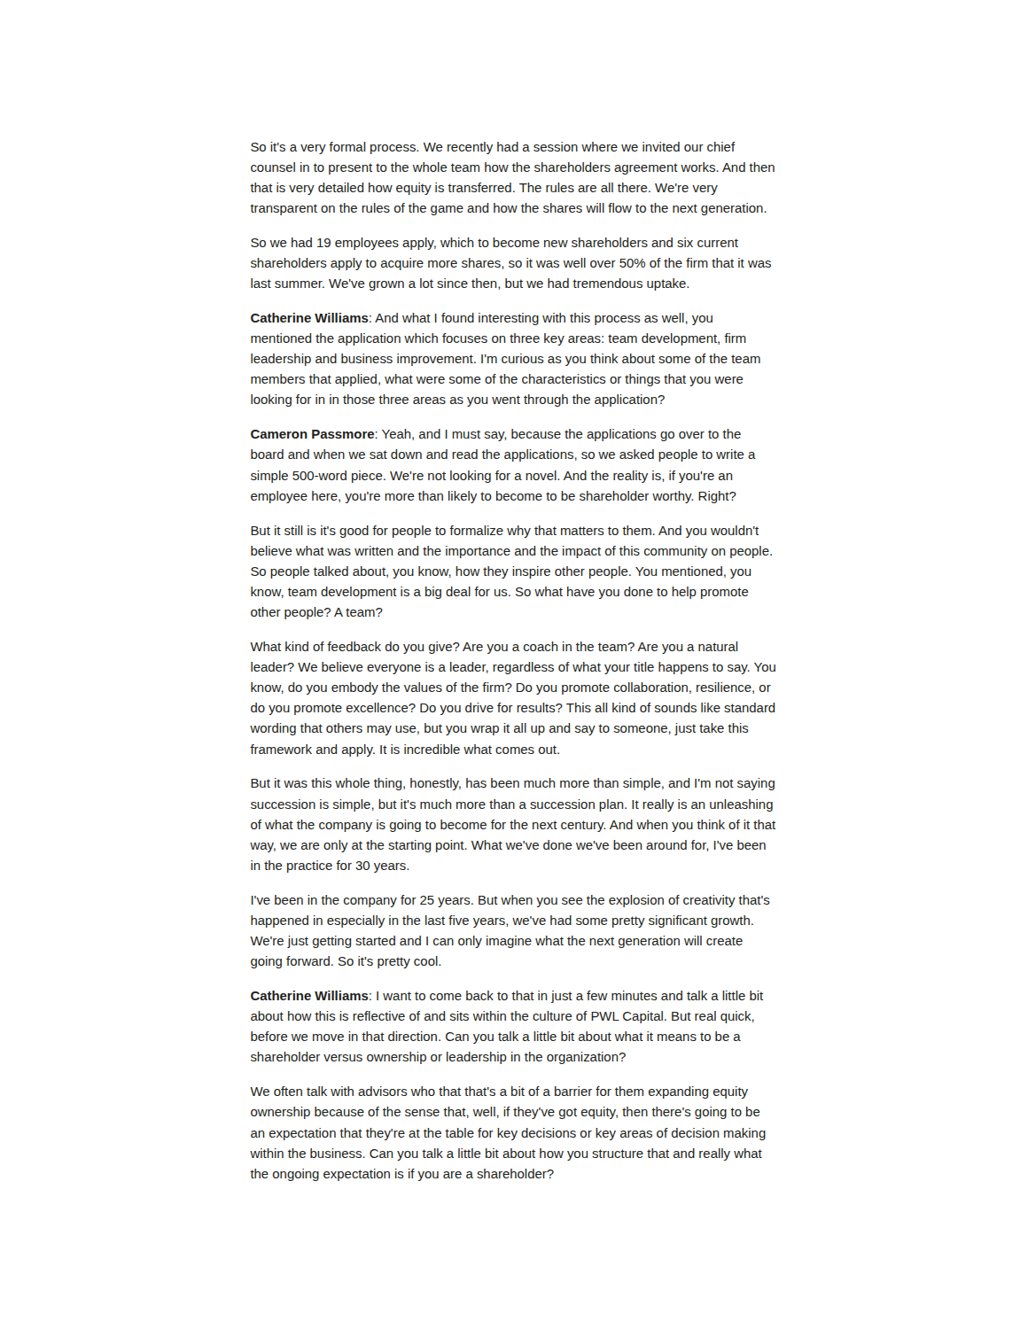So it's a very formal process. We recently had a session where we invited our chief counsel in to present to the whole team how the shareholders agreement works. And then that is very detailed how equity is transferred. The rules are all there. We're very transparent on the rules of the game and how the shares will flow to the next generation.
So we had 19 employees apply, which to become new shareholders and six current shareholders apply to acquire more shares, so it was well over 50% of the firm that it was last summer. We've grown a lot since then, but we had tremendous uptake.
Catherine Williams: And what I found interesting with this process as well, you mentioned the application which focuses on three key areas: team development, firm leadership and business improvement. I'm curious as you think about some of the team members that applied, what were some of the characteristics or things that you were looking for in in those three areas as you went through the application?
Cameron Passmore: Yeah, and I must say, because the applications go over to the board and when we sat down and read the applications, so we asked people to write a simple 500-word piece. We're not looking for a novel. And the reality is, if you're an employee here, you're more than likely to become to be shareholder worthy. Right?
But it still is it's good for people to formalize why that matters to them. And you wouldn't believe what was written and the importance and the impact of this community on people. So people talked about, you know, how they inspire other people. You mentioned, you know, team development is a big deal for us. So what have you done to help promote other people? A team?
What kind of feedback do you give? Are you a coach in the team? Are you a natural leader? We believe everyone is a leader, regardless of what your title happens to say. You know, do you embody the values of the firm? Do you promote collaboration, resilience, or do you promote excellence? Do you drive for results? This all kind of sounds like standard wording that others may use, but you wrap it all up and say to someone, just take this framework and apply. It is incredible what comes out.
But it was this whole thing, honestly, has been much more than simple, and I'm not saying succession is simple, but it's much more than a succession plan. It really is an unleashing of what the company is going to become for the next century. And when you think of it that way, we are only at the starting point. What we've done we've been around for, I've been in the practice for 30 years.
I've been in the company for 25 years. But when you see the explosion of creativity that's happened in especially in the last five years, we've had some pretty significant growth. We're just getting started and I can only imagine what the next generation will create going forward. So it's pretty cool.
Catherine Williams: I want to come back to that in just a few minutes and talk a little bit about how this is reflective of and sits within the culture of PWL Capital. But real quick, before we move in that direction. Can you talk a little bit about what it means to be a shareholder versus ownership or leadership in the organization?
We often talk with advisors who that that's a bit of a barrier for them expanding equity ownership because of the sense that, well, if they've got equity, then there's going to be an expectation that they're at the table for key decisions or key areas of decision making within the business. Can you talk a little bit about how you structure that and really what the ongoing expectation is if you are a shareholder?